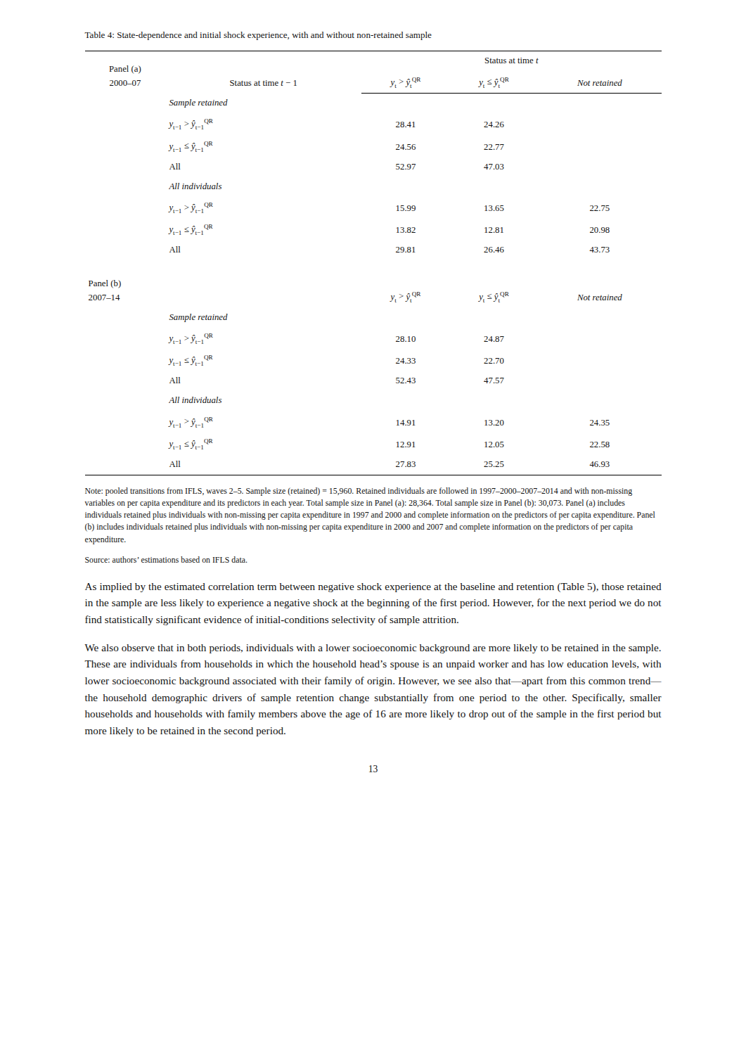Table 4: State-dependence and initial shock experience, with and without non-retained sample
| Panel (a) 2000–07 | Status at time t − 1 | Status at time t |
| --- | --- | --- |
| y t > ŷ t QR | y t ≤ ŷ t QR | Not retained |
| | Sample retained | | | |
| | y t−1 > ŷ t−1 QR | 28.41 | 24.26 | |
| | y t−1 ≤ ŷ t−1 QR | 24.56 | 22.77 | |
| | All | 52.97 | 47.03 | |
| | All individuals | | | |
| | y t−1 > ŷ t−1 QR | 15.99 | 13.65 | 22.75 |
| | y t−1 ≤ ŷ t−1 QR | 13.82 | 12.81 | 20.98 |
| | All | 29.81 | 26.46 | 43.73 |
| Panel (b) 2007–14 | | y t > ŷ t QR | y t ≤ ŷ t QR | Not retained |
| | Sample retained | | | |
| | y t−1 > ŷ t−1 QR | 28.10 | 24.87 | |
| | y t−1 ≤ ŷ t−1 QR | 24.33 | 22.70 | |
| | All | 52.43 | 47.57 | |
| | All individuals | | | |
| | y t−1 > ŷ t−1 QR | 14.91 | 13.20 | 24.35 |
| | y t−1 ≤ ŷ t−1 QR | 12.91 | 12.05 | 22.58 |
| | All | 27.83 | 25.25 | 46.93 |
Note: pooled transitions from IFLS, waves 2–5. Sample size (retained) = 15,960. Retained individuals are followed in 1997–2000–2007–2014 and with non-missing variables on per capita expenditure and its predictors in each year. Total sample size in Panel (a): 28,364. Total sample size in Panel (b): 30,073. Panel (a) includes individuals retained plus individuals with non-missing per capita expenditure in 1997 and 2000 and complete information on the predictors of per capita expenditure. Panel (b) includes individuals retained plus individuals with non-missing per capita expenditure in 2000 and 2007 and complete information on the predictors of per capita expenditure.
Source: authors’ estimations based on IFLS data.
As implied by the estimated correlation term between negative shock experience at the baseline and retention (Table 5), those retained in the sample are less likely to experience a negative shock at the beginning of the first period. However, for the next period we do not find statistically significant evidence of initial-conditions selectivity of sample attrition.
We also observe that in both periods, individuals with a lower socioeconomic background are more likely to be retained in the sample. These are individuals from households in which the household head’s spouse is an unpaid worker and has low education levels, with lower socioeconomic background associated with their family of origin. However, we see also that—apart from this common trend—the household demographic drivers of sample retention change substantially from one period to the other. Specifically, smaller households and households with family members above the age of 16 are more likely to drop out of the sample in the first period but more likely to be retained in the second period.
13